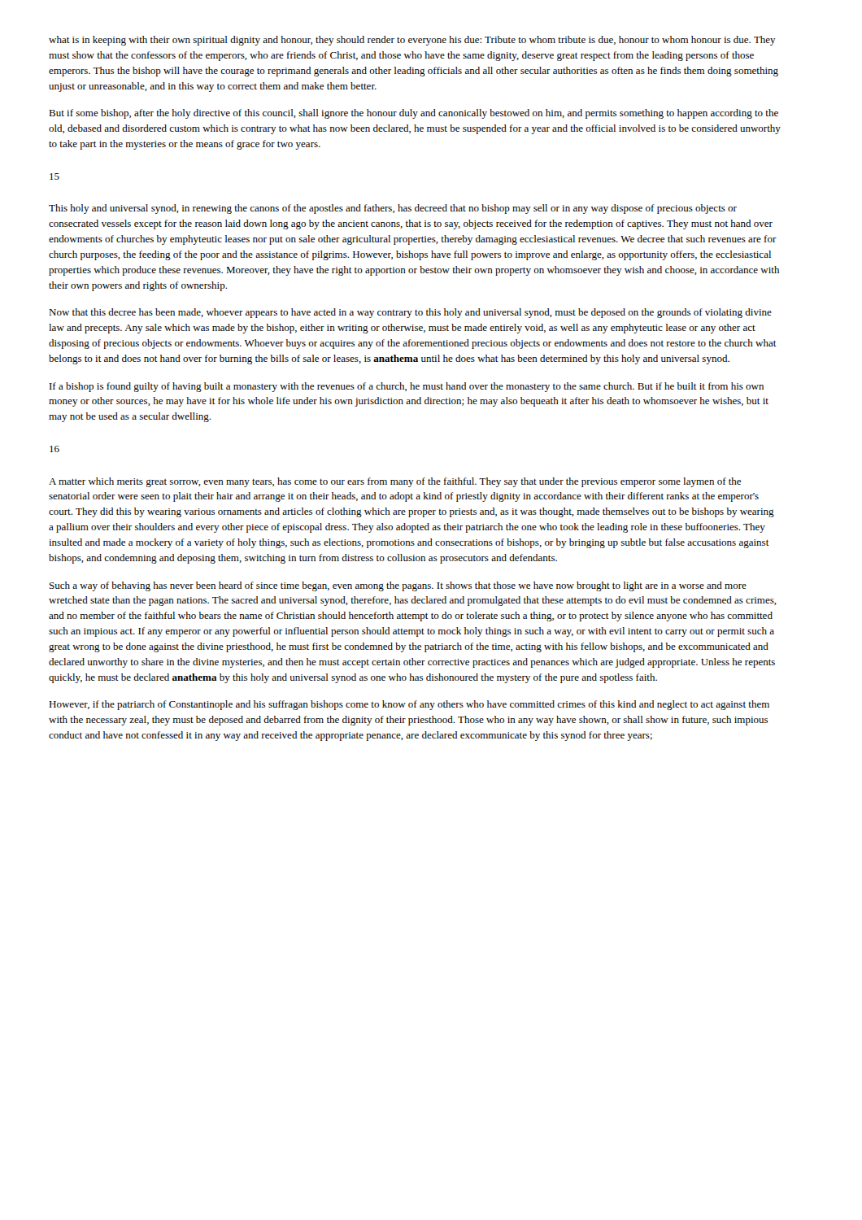what is in keeping with their own spiritual dignity and honour, they should render to everyone his due: Tribute to whom tribute is due, honour to whom honour is due. They must show that the confessors of the emperors, who are friends of Christ, and those who have the same dignity, deserve great respect from the leading persons of those emperors. Thus the bishop will have the courage to reprimand generals and other leading officials and all other secular authorities as often as he finds them doing something unjust or unreasonable, and in this way to correct them and make them better.
But if some bishop, after the holy directive of this council, shall ignore the honour duly and canonically bestowed on him, and permits something to happen according to the old, debased and disordered custom which is contrary to what has now been declared, he must be suspended for a year and the official involved is to be considered unworthy to take part in the mysteries or the means of grace for two years.
15
This holy and universal synod, in renewing the canons of the apostles and fathers, has decreed that no bishop may sell or in any way dispose of precious objects or consecrated vessels except for the reason laid down long ago by the ancient canons, that is to say, objects received for the redemption of captives. They must not hand over endowments of churches by emphyteutic leases nor put on sale other agricultural properties, thereby damaging ecclesiastical revenues. We decree that such revenues are for church purposes, the feeding of the poor and the assistance of pilgrims. However, bishops have full powers to improve and enlarge, as opportunity offers, the ecclesiastical properties which produce these revenues. Moreover, they have the right to apportion or bestow their own property on whomsoever they wish and choose, in accordance with their own powers and rights of ownership.
Now that this decree has been made, whoever appears to have acted in a way contrary to this holy and universal synod, must be deposed on the grounds of violating divine law and precepts. Any sale which was made by the bishop, either in writing or otherwise, must be made entirely void, as well as any emphyteutic lease or any other act disposing of precious objects or endowments. Whoever buys or acquires any of the aforementioned precious objects or endowments and does not restore to the church what belongs to it and does not hand over for burning the bills of sale or leases, is anathema until he does what has been determined by this holy and universal synod.
If a bishop is found guilty of having built a monastery with the revenues of a church, he must hand over the monastery to the same church. But if he built it from his own money or other sources, he may have it for his whole life under his own jurisdiction and direction; he may also bequeath it after his death to whomsoever he wishes, but it may not be used as a secular dwelling.
16
A matter which merits great sorrow, even many tears, has come to our ears from many of the faithful. They say that under the previous emperor some laymen of the senatorial order were seen to plait their hair and arrange it on their heads, and to adopt a kind of priestly dignity in accordance with their different ranks at the emperor's court. They did this by wearing various ornaments and articles of clothing which are proper to priests and, as it was thought, made themselves out to be bishops by wearing a pallium over their shoulders and every other piece of episcopal dress. They also adopted as their patriarch the one who took the leading role in these buffooneries. They insulted and made a mockery of a variety of holy things, such as elections, promotions and consecrations of bishops, or by bringing up subtle but false accusations against bishops, and condemning and deposing them, switching in turn from distress to collusion as prosecutors and defendants.
Such a way of behaving has never been heard of since time began, even among the pagans. It shows that those we have now brought to light are in a worse and more wretched state than the pagan nations. The sacred and universal synod, therefore, has declared and promulgated that these attempts to do evil must be condemned as crimes, and no member of the faithful who bears the name of Christian should henceforth attempt to do or tolerate such a thing, or to protect by silence anyone who has committed such an impious act. If any emperor or any powerful or influential person should attempt to mock holy things in such a way, or with evil intent to carry out or permit such a great wrong to be done against the divine priesthood, he must first be condemned by the patriarch of the time, acting with his fellow bishops, and be excommunicated and declared unworthy to share in the divine mysteries, and then he must accept certain other corrective practices and penances which are judged appropriate. Unless he repents quickly, he must be declared anathema by this holy and universal synod as one who has dishonoured the mystery of the pure and spotless faith.
However, if the patriarch of Constantinople and his suffragan bishops come to know of any others who have committed crimes of this kind and neglect to act against them with the necessary zeal, they must be deposed and debarred from the dignity of their priesthood. Those who in any way have shown, or shall show in future, such impious conduct and have not confessed it in any way and received the appropriate penance, are declared excommunicate by this synod for three years;